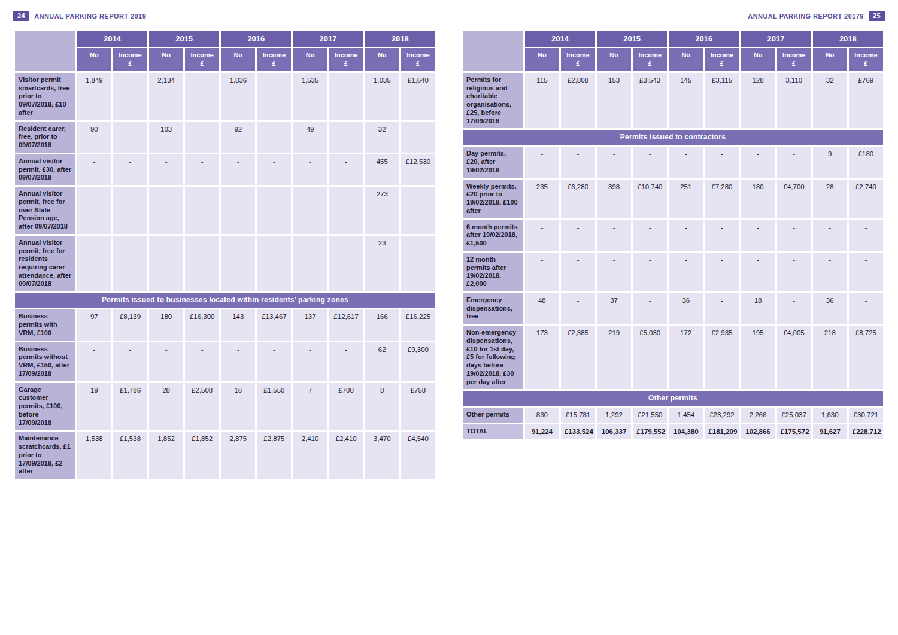24 Annual Parking Report 2019
| | 2014 | 2015 | 2016 | 2017 | 2018 |
| --- | --- | --- | --- | --- | --- |
| No | Income £ | No | Income £ | No | Income £ | No | Income £ | No | Income £ |
| Visitor permit smartcards, free prior to 09/07/2018, £10 after | 1,849 | - | 2,134 | - | 1,836 | - | 1,535 | - | 1,035 | £1,640 |
| Resident carer, free, prior to 09/07/2018 | 90 | - | 103 | - | 92 | - | 49 | - | 32 | - |
| Annual visitor permit, £30, after 09/07/2018 | - | - | - | - | - | - | - | - | 455 | £12,530 |
| Annual visitor permit, free for over State Pension age, after 09/07/2018 | - | - | - | - | - | - | - | - | 273 | - |
| Annual visitor permit, free for residents requiring carer attendance, after 09/07/2018 | - | - | - | - | - | - | - | - | 23 | - |
| Permits issued to businesses located within residents’ parking zones |
| Business permits with VRM, £100 | 97 | £8,139 | 180 | £16,300 | 143 | £13,467 | 137 | £12,617 | 166 | £16,225 |
| Business permits without VRM, £150, after 17/09/2018 | - | - | - | - | - | - | - | - | 62 | £9,300 |
| Garage customer permits, £100, before 17/09/2018 | 19 | £1,786 | 28 | £2,508 | 16 | £1,550 | 7 | £700 | 8 | £758 |
| Maintenance scratchcards, £1 prior to 17/09/2018, £2 after | 1,538 | £1,538 | 1,852 | £1,852 | 2,875 | £2,875 | 2,410 | £2,410 | 3,470 | £4,540 |
Annual Parking Report 20179 25
| | 2014 | 2015 | 2016 | 2017 | 2018 |
| --- | --- | --- | --- | --- | --- |
| No | Income £ | No | Income £ | No | Income £ | No | Income £ | No | Income £ |
| Permits for religious and charitable organisations, £25, before 17/09/2018 | 115 | £2,808 | 153 | £3,543 | 145 | £3,115 | 128 | 3,110 | 32 | £769 |
| Permits issued to contractors |
| Day permits, £20, after 19/02/2018 | - | - | - | - | - | - | - | - | 9 | £180 |
| Weekly permits, £20 prior to 19/02/2018, £100 after | 235 | £6,280 | 398 | £10,740 | 251 | £7,280 | 180 | £4,700 | 28 | £2,740 |
| 6 month permits after 19/02/2018, £1,500 | - | - | - | - | - | - | - | - | - | - |
| 12 month permits after 19/02/2018, £2,000 | - | - | - | - | - | - | - | - | - | - |
| Emergency dispensations, free | 48 | - | 37 | - | 36 | - | 18 | - | 36 | - |
| Non-emergency dispensations, £10 for 1st day, £5 for following days before 19/02/2018, £30 per day after | 173 | £2,385 | 219 | £5,030 | 172 | £2,935 | 195 | £4,005 | 218 | £8,725 |
| Other permits |
| Other permits | 830 | £15,781 | 1,292 | £21,550 | 1,454 | £23,292 | 2,266 | £25,037 | 1,630 | £30,721 |
| TOTAL | 91,224 | £133,524 | 106,337 | £179,552 | 104,380 | £181,209 | 102,866 | £175,572 | 91,627 | £228,712 |